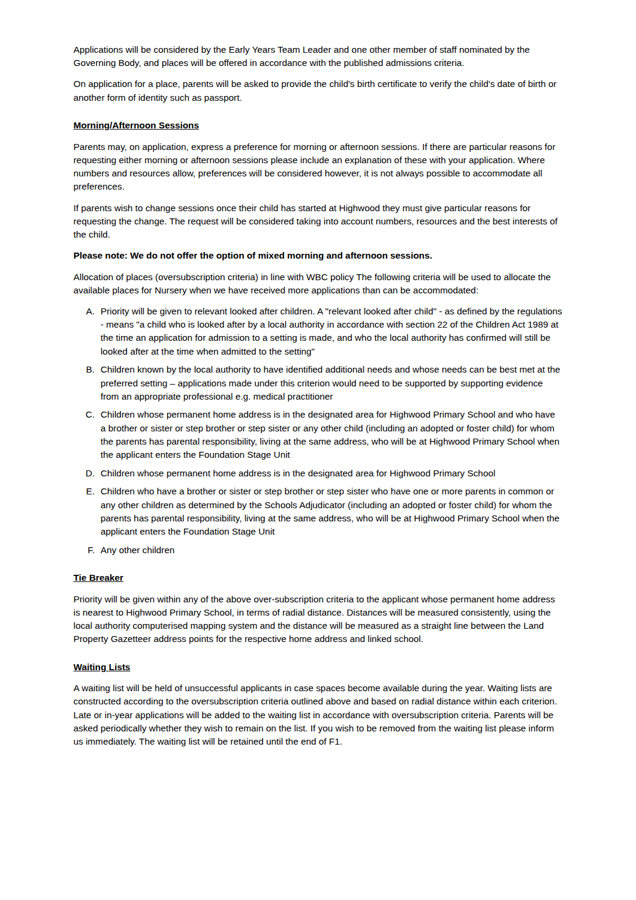Applications will be considered by the Early Years Team Leader and one other member of staff nominated by the Governing Body, and places will be offered in accordance with the published admissions criteria.
On application for a place, parents will be asked to provide the child's birth certificate to verify the child's date of birth or another form of identity such as passport.
Morning/Afternoon Sessions
Parents may, on application, express a preference for morning or afternoon sessions. If there are particular reasons for requesting either morning or afternoon sessions please include an explanation of these with your application. Where numbers and resources allow, preferences will be considered however, it is not always possible to accommodate all preferences.
If parents wish to change sessions once their child has started at Highwood they must give particular reasons for requesting the change. The request will be considered taking into account numbers, resources and the best interests of the child.
Please note: We do not offer the option of mixed morning and afternoon sessions.
Allocation of places (oversubscription criteria) in line with WBC policy The following criteria will be used to allocate the available places for Nursery when we have received more applications than can be accommodated:
Priority will be given to relevant looked after children. A "relevant looked after child" - as defined by the regulations - means "a child who is looked after by a local authority in accordance with section 22 of the Children Act 1989 at the time an application for admission to a setting is made, and who the local authority has confirmed will still be looked after at the time when admitted to the setting"
Children known by the local authority to have identified additional needs and whose needs can be best met at the preferred setting – applications made under this criterion would need to be supported by supporting evidence from an appropriate professional e.g. medical practitioner
Children whose permanent home address is in the designated area for Highwood Primary School and who have a brother or sister or step brother or step sister or any other child (including an adopted or foster child) for whom the parents has parental responsibility, living at the same address, who will be at Highwood Primary School when the applicant enters the Foundation Stage Unit
Children whose permanent home address is in the designated area for Highwood Primary School
Children who have a brother or sister or step brother or step sister who have one or more parents in common or any other children as determined by the Schools Adjudicator (including an adopted or foster child) for whom the parents has parental responsibility, living at the same address, who will be at Highwood Primary School when the applicant enters the Foundation Stage Unit
Any other children
Tie Breaker
Priority will be given within any of the above over-subscription criteria to the applicant whose permanent home address is nearest to Highwood Primary School, in terms of radial distance. Distances will be measured consistently, using the local authority computerised mapping system and the distance will be measured as a straight line between the Land Property Gazetteer address points for the respective home address and linked school.
Waiting Lists
A waiting list will be held of unsuccessful applicants in case spaces become available during the year. Waiting lists are constructed according to the oversubscription criteria outlined above and based on radial distance within each criterion. Late or in-year applications will be added to the waiting list in accordance with oversubscription criteria. Parents will be asked periodically whether they wish to remain on the list. If you wish to be removed from the waiting list please inform us immediately. The waiting list will be retained until the end of F1.